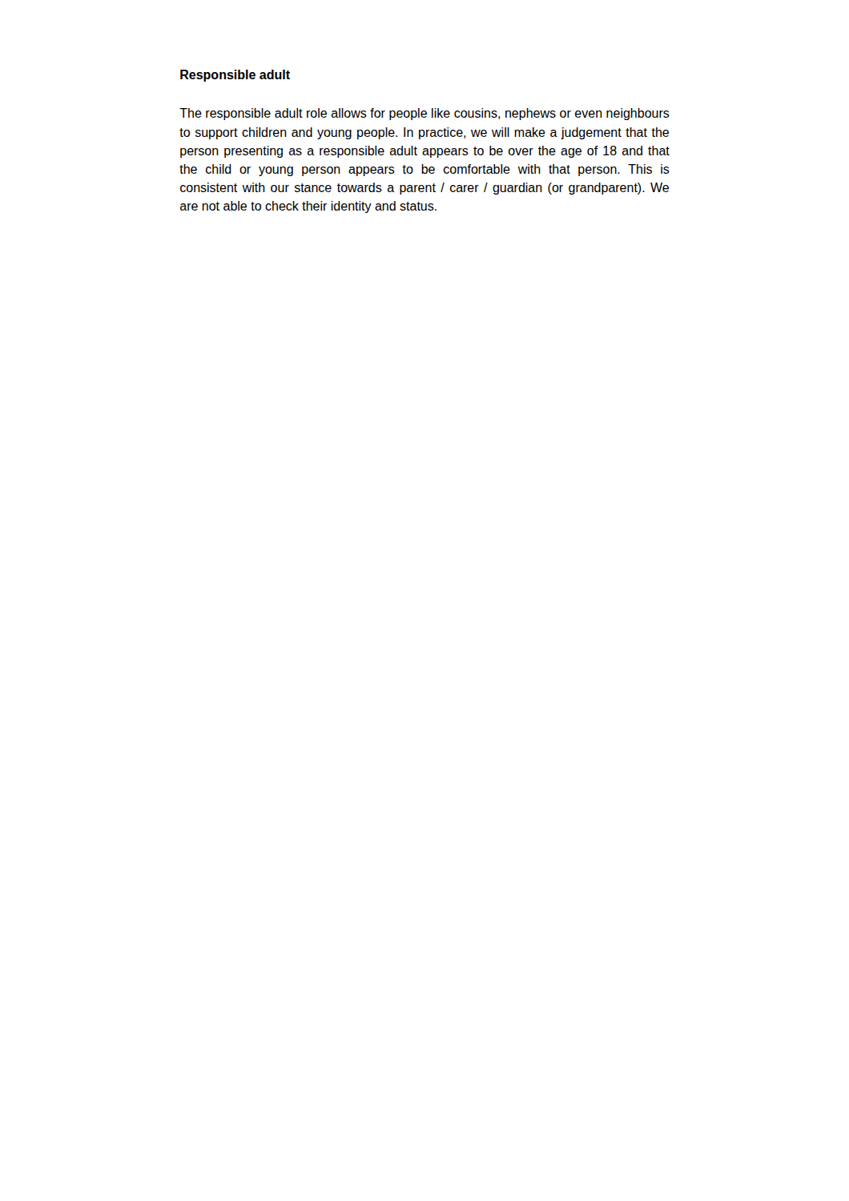Responsible adult
The responsible adult role allows for people like cousins, nephews or even neighbours to support children and young people. In practice, we will make a judgement that the person presenting as a responsible adult appears to be over the age of 18 and that the child or young person appears to be comfortable with that person. This is consistent with our stance towards a parent / carer / guardian (or grandparent). We are not able to check their identity and status.